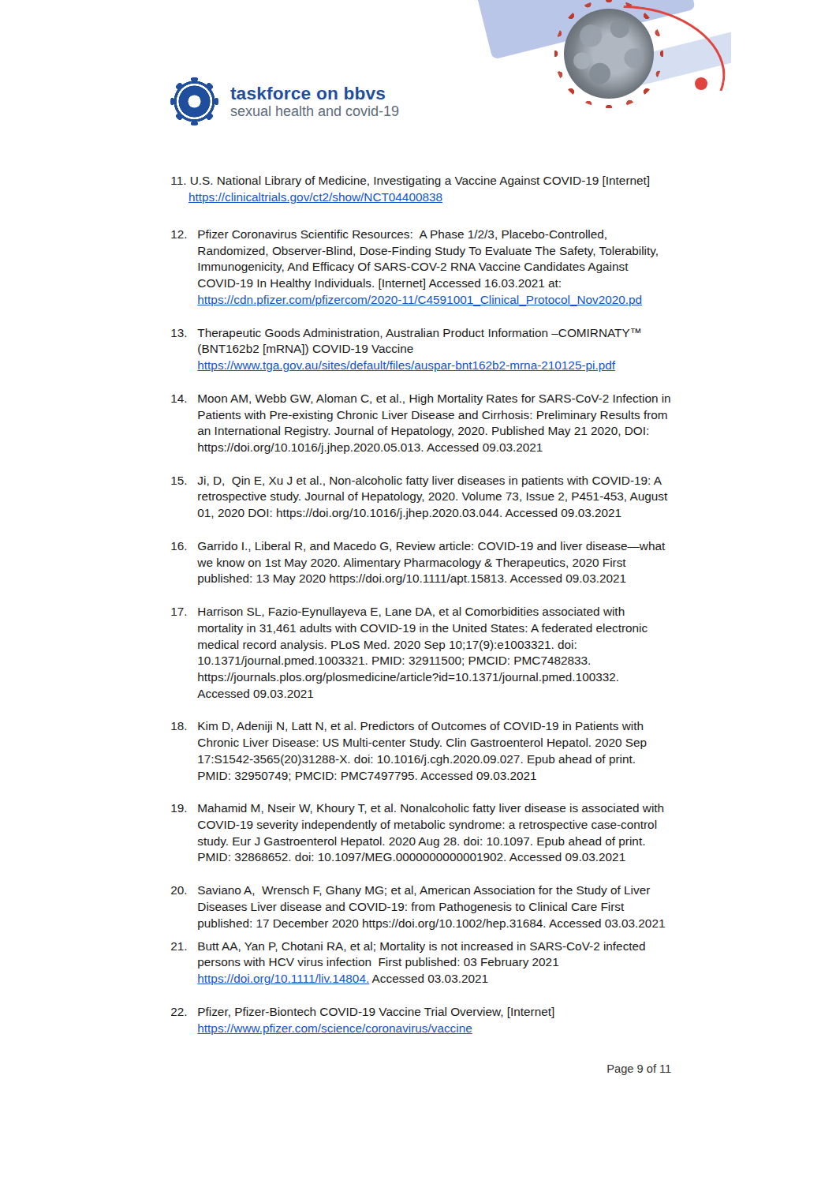taskforce on bbvs
sexual health and covid-19
11. U.S. National Library of Medicine, Investigating a Vaccine Against COVID-19 [Internet]
https://clinicaltrials.gov/ct2/show/NCT04400838
Pfizer Coronavirus Scientific Resources: A Phase 1/2/3, Placebo-Controlled, Randomized, Observer-Blind, Dose-Finding Study To Evaluate The Safety, Tolerability, Immunogenicity, And Efficacy Of SARS-COV-2 RNA Vaccine Candidates Against COVID-19 In Healthy Individuals. [Internet] Accessed 16.03.2021 at: https://cdn.pfizer.com/pfizercom/2020-11/C4591001_Clinical_Protocol_Nov2020.pd
Therapeutic Goods Administration, Australian Product Information –COMIRNATY™ (BNT162b2 [mRNA]) COVID-19 Vaccine https://www.tga.gov.au/sites/default/files/auspar-bnt162b2-mrna-210125-pi.pdf
Moon AM, Webb GW, Aloman C, et al., High Mortality Rates for SARS-CoV-2 Infection in Patients with Pre-existing Chronic Liver Disease and Cirrhosis: Preliminary Results from an International Registry. Journal of Hepatology, 2020. Published May 21 2020, DOI: https://doi.org/10.1016/j.jhep.2020.05.013. Accessed 09.03.2021
Ji, D, Qin E, Xu J et al., Non-alcoholic fatty liver diseases in patients with COVID-19: A retrospective study. Journal of Hepatology, 2020. Volume 73, Issue 2, P451-453, August 01, 2020 DOI: https://doi.org/10.1016/j.jhep.2020.03.044. Accessed 09.03.2021
Garrido I., Liberal R, and Macedo G, Review article: COVID-19 and liver disease—what we know on 1st May 2020. Alimentary Pharmacology & Therapeutics, 2020 First published: 13 May 2020 https://doi.org/10.1111/apt.15813. Accessed 09.03.2021
Harrison SL, Fazio-Eynullayeva E, Lane DA, et al Comorbidities associated with mortality in 31,461 adults with COVID-19 in the United States: A federated electronic medical record analysis. PLoS Med. 2020 Sep 10;17(9):e1003321. doi: 10.1371/journal.pmed.1003321. PMID: 32911500; PMCID: PMC7482833.
https://journals.plos.org/plosmedicine/article?id=10.1371/journal.pmed.100332. Accessed 09.03.2021
Kim D, Adeniji N, Latt N, et al. Predictors of Outcomes of COVID-19 in Patients with Chronic Liver Disease: US Multi-center Study. Clin Gastroenterol Hepatol. 2020 Sep 17:S1542-3565(20)31288-X. doi: 10.1016/j.cgh.2020.09.027. Epub ahead of print. PMID: 32950749; PMCID: PMC7497795. Accessed 09.03.2021
Mahamid M, Nseir W, Khoury T, et al. Nonalcoholic fatty liver disease is associated with COVID-19 severity independently of metabolic syndrome: a retrospective case-control study. Eur J Gastroenterol Hepatol. 2020 Aug 28. doi: 10.1097. Epub ahead of print. PMID: 32868652. doi: 10.1097/MEG.0000000000001902. Accessed 09.03.2021
Saviano A, Wrensch F, Ghany MG; et al, American Association for the Study of Liver Diseases Liver disease and COVID-19: from Pathogenesis to Clinical Care First published: 17 December 2020 https://doi.org/10.1002/hep.31684. Accessed 03.03.2021
Butt AA, Yan P, Chotani RA, et al; Mortality is not increased in SARS-CoV-2 infected persons with HCV virus infection First published: 03 February 2021 https://doi.org/10.1111/liv.14804. Accessed 03.03.2021
Pfizer, Pfizer-Biontech COVID-19 Vaccine Trial Overview, [Internet]
https://www.pfizer.com/science/coronavirus/vaccine
Page 9 of 11